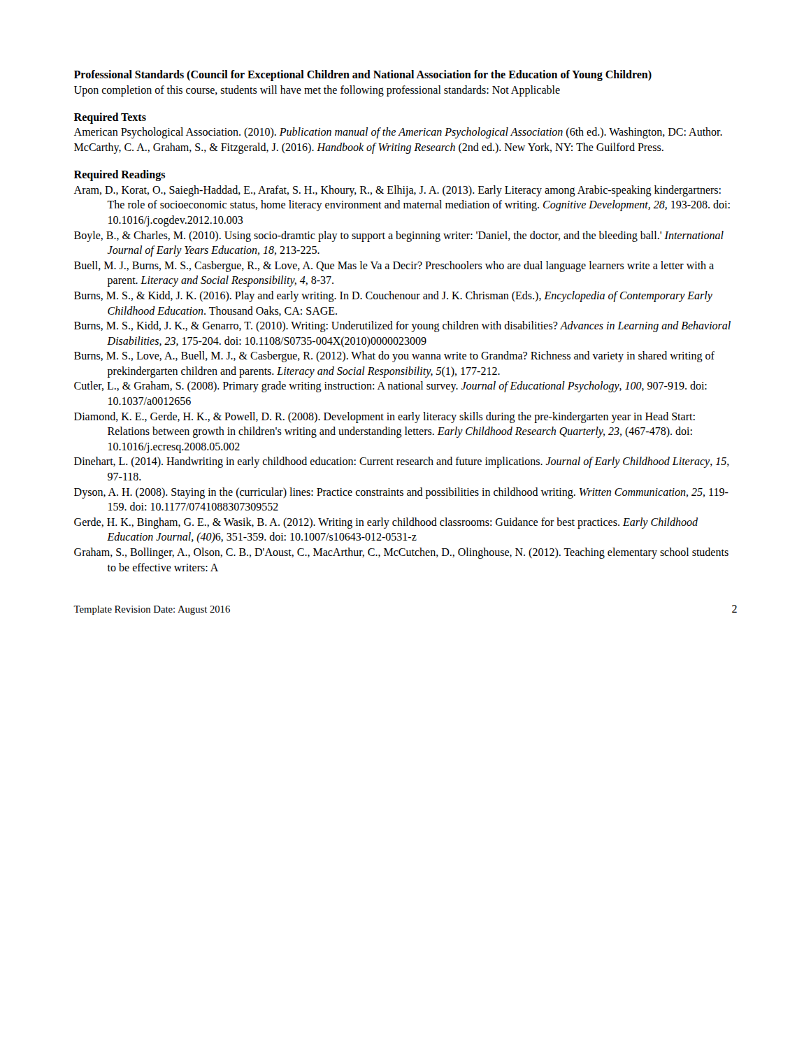Professional Standards (Council for Exceptional Children and National Association for the Education of Young Children)
Upon completion of this course, students will have met the following professional standards: Not Applicable
Required Texts
American Psychological Association. (2010). Publication manual of the American Psychological Association (6th ed.). Washington, DC: Author.
McCarthy, C. A., Graham, S., & Fitzgerald, J. (2016). Handbook of Writing Research (2nd ed.). New York, NY: The Guilford Press.
Required Readings
Aram, D., Korat, O., Saiegh-Haddad, E., Arafat, S. H., Khoury, R., & Elhija, J. A. (2013). Early Literacy among Arabic-speaking kindergartners: The role of socioeconomic status, home literacy environment and maternal mediation of writing. Cognitive Development, 28, 193-208. doi: 10.1016/j.cogdev.2012.10.003
Boyle, B., & Charles, M. (2010). Using socio-dramtic play to support a beginning writer: 'Daniel, the doctor, and the bleeding ball.' International Journal of Early Years Education, 18, 213-225.
Buell, M. J., Burns, M. S., Casbergue, R., & Love, A. Que Mas le Va a Decir? Preschoolers who are dual language learners write a letter with a parent. Literacy and Social Responsibility, 4, 8-37.
Burns, M. S., & Kidd, J. K. (2016). Play and early writing. In D. Couchenour and J. K. Chrisman (Eds.), Encyclopedia of Contemporary Early Childhood Education. Thousand Oaks, CA: SAGE.
Burns, M. S., Kidd, J. K., & Genarro, T. (2010). Writing: Underutilized for young children with disabilities? Advances in Learning and Behavioral Disabilities, 23, 175-204. doi: 10.1108/S0735-004X(2010)0000023009
Burns, M. S., Love, A., Buell, M. J., & Casbergue, R. (2012). What do you wanna write to Grandma? Richness and variety in shared writing of prekindergarten children and parents. Literacy and Social Responsibility, 5(1), 177-212.
Cutler, L., & Graham, S. (2008). Primary grade writing instruction: A national survey. Journal of Educational Psychology, 100, 907-919. doi: 10.1037/a0012656
Diamond, K. E., Gerde, H. K., & Powell, D. R. (2008). Development in early literacy skills during the pre-kindergarten year in Head Start: Relations between growth in children's writing and understanding letters. Early Childhood Research Quarterly, 23, (467-478). doi: 10.1016/j.ecresq.2008.05.002
Dinehart, L. (2014). Handwriting in early childhood education: Current research and future implications. Journal of Early Childhood Literacy, 15, 97-118.
Dyson, A. H. (2008). Staying in the (curricular) lines: Practice constraints and possibilities in childhood writing. Written Communication, 25, 119-159. doi: 10.1177/0741088307309552
Gerde, H. K., Bingham, G. E., & Wasik, B. A. (2012). Writing in early childhood classrooms: Guidance for best practices. Early Childhood Education Journal, (40) 6, 351-359. doi: 10.1007/s10643-012-0531-z
Graham, S., Bollinger, A., Olson, C. B., D'Aoust, C., MacArthur, C., McCutchen, D., Olinghouse, N. (2012). Teaching elementary school students to be effective writers: A
Template Revision Date: August 2016 2